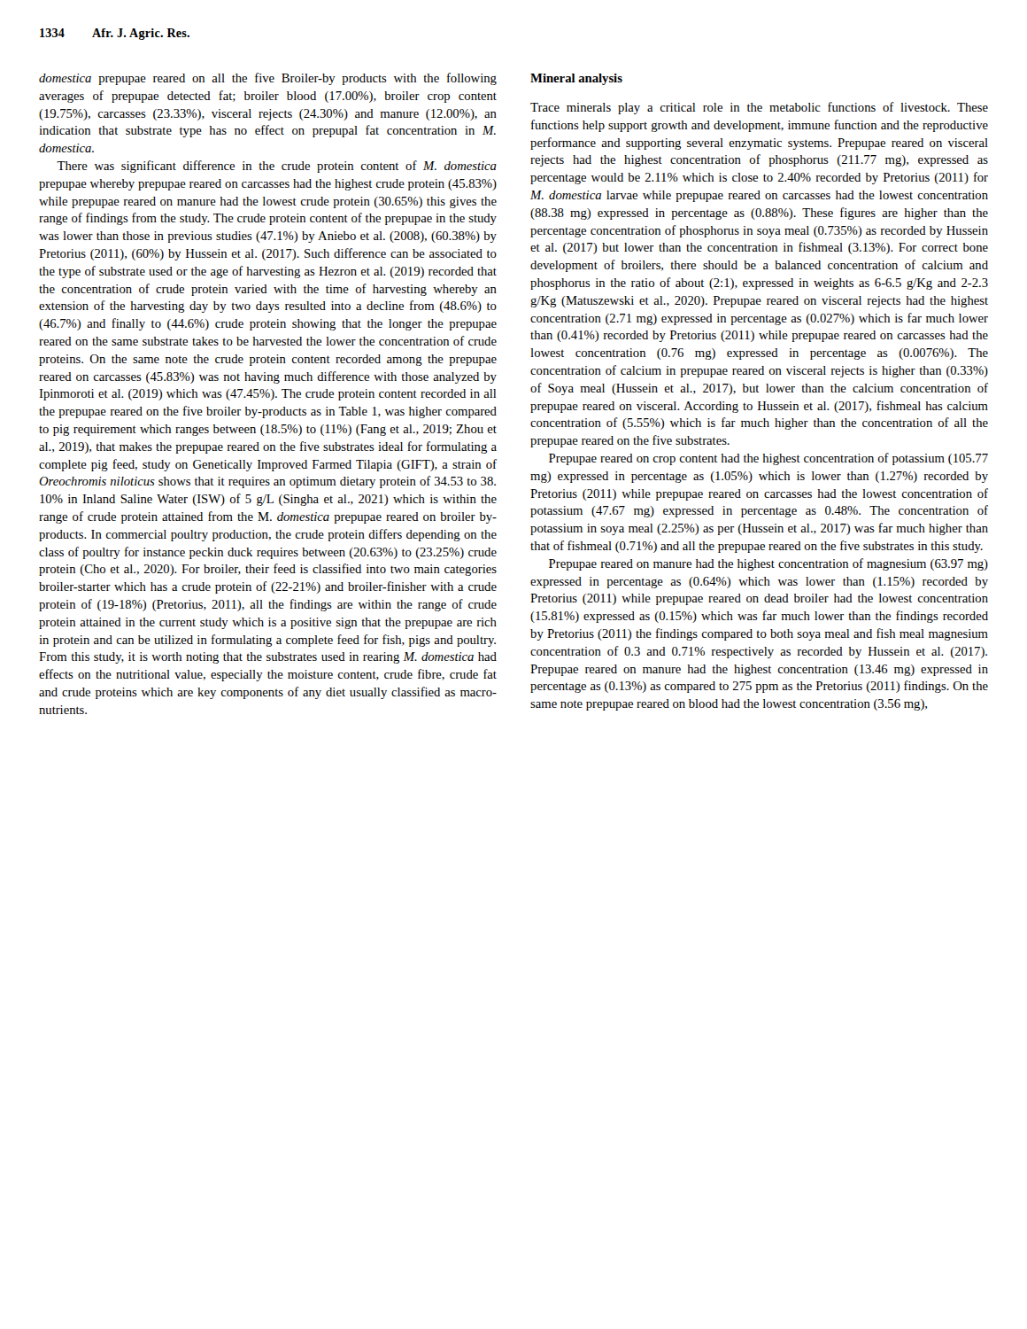1334 Afr. J. Agric. Res.
domestica prepupae reared on all the five Broiler-by products with the following averages of prepupae detected fat; broiler blood (17.00%), broiler crop content (19.75%), carcasses (23.33%), visceral rejects (24.30%) and manure (12.00%), an indication that substrate type has no effect on prepupal fat concentration in M. domestica.
There was significant difference in the crude protein content of M. domestica prepupae whereby prepupae reared on carcasses had the highest crude protein (45.83%) while prepupae reared on manure had the lowest crude protein (30.65%) this gives the range of findings from the study. The crude protein content of the prepupae in the study was lower than those in previous studies (47.1%) by Aniebo et al. (2008), (60.38%) by Pretorius (2011), (60%) by Hussein et al. (2017). Such difference can be associated to the type of substrate used or the age of harvesting as Hezron et al. (2019) recorded that the concentration of crude protein varied with the time of harvesting whereby an extension of the harvesting day by two days resulted into a decline from (48.6%) to (46.7%) and finally to (44.6%) crude protein showing that the longer the prepupae reared on the same substrate takes to be harvested the lower the concentration of crude proteins. On the same note the crude protein content recorded among the prepupae reared on carcasses (45.83%) was not having much difference with those analyzed by Ipinmoroti et al. (2019) which was (47.45%). The crude protein content recorded in all the prepupae reared on the five broiler by-products as in Table 1, was higher compared to pig requirement which ranges between (18.5%) to (11%) (Fang et al., 2019; Zhou et al., 2019), that makes the prepupae reared on the five substrates ideal for formulating a complete pig feed, study on Genetically Improved Farmed Tilapia (GIFT), a strain of Oreochromis niloticus shows that it requires an optimum dietary protein of 34.53 to 38. 10% in Inland Saline Water (ISW) of 5 g/L (Singha et al., 2021) which is within the range of crude protein attained from the M. domestica prepupae reared on broiler by-products. In commercial poultry production, the crude protein differs depending on the class of poultry for instance peckin duck requires between (20.63%) to (23.25%) crude protein (Cho et al., 2020). For broiler, their feed is classified into two main categories broiler-starter which has a crude protein of (22-21%) and broiler-finisher with a crude protein of (19-18%) (Pretorius, 2011), all the findings are within the range of crude protein attained in the current study which is a positive sign that the prepupae are rich in protein and can be utilized in formulating a complete feed for fish, pigs and poultry. From this study, it is worth noting that the substrates used in rearing M. domestica had effects on the nutritional value, especially the moisture content, crude fibre, crude fat and crude proteins which are key components of any diet usually classified as macro-nutrients.
Mineral analysis
Trace minerals play a critical role in the metabolic functions of livestock. These functions help support growth and development, immune function and the reproductive performance and supporting several enzymatic systems. Prepupae reared on visceral rejects had the highest concentration of phosphorus (211.77 mg), expressed as percentage would be 2.11% which is close to 2.40% recorded by Pretorius (2011) for M. domestica larvae while prepupae reared on carcasses had the lowest concentration (88.38 mg) expressed in percentage as (0.88%). These figures are higher than the percentage concentration of phosphorus in soya meal (0.735%) as recorded by Hussein et al. (2017) but lower than the concentration in fishmeal (3.13%). For correct bone development of broilers, there should be a balanced concentration of calcium and phosphorus in the ratio of about (2:1), expressed in weights as 6-6.5 g/Kg and 2-2.3 g/Kg (Matuszewski et al., 2020). Prepupae reared on visceral rejects had the highest concentration (2.71 mg) expressed in percentage as (0.027%) which is far much lower than (0.41%) recorded by Pretorius (2011) while prepupae reared on carcasses had the lowest concentration (0.76 mg) expressed in percentage as (0.0076%). The concentration of calcium in prepupae reared on visceral rejects is higher than (0.33%) of Soya meal (Hussein et al., 2017), but lower than the calcium concentration of prepupae reared on visceral. According to Hussein et al. (2017), fishmeal has calcium concentration of (5.55%) which is far much higher than the concentration of all the prepupae reared on the five substrates.
Prepupae reared on crop content had the highest concentration of potassium (105.77 mg) expressed in percentage as (1.05%) which is lower than (1.27%) recorded by Pretorius (2011) while prepupae reared on carcasses had the lowest concentration of potassium (47.67 mg) expressed in percentage as 0.48%. The concentration of potassium in soya meal (2.25%) as per (Hussein et al., 2017) was far much higher than that of fishmeal (0.71%) and all the prepupae reared on the five substrates in this study.
Prepupae reared on manure had the highest concentration of magnesium (63.97 mg) expressed in percentage as (0.64%) which was lower than (1.15%) recorded by Pretorius (2011) while prepupae reared on dead broiler had the lowest concentration (15.81%) expressed as (0.15%) which was far much lower than the findings recorded by Pretorius (2011) the findings compared to both soya meal and fish meal magnesium concentration of 0.3 and 0.71% respectively as recorded by Hussein et al. (2017). Prepupae reared on manure had the highest concentration (13.46 mg) expressed in percentage as (0.13%) as compared to 275 ppm as the Pretorius (2011) findings. On the same note prepupae reared on blood had the lowest concentration (3.56 mg),